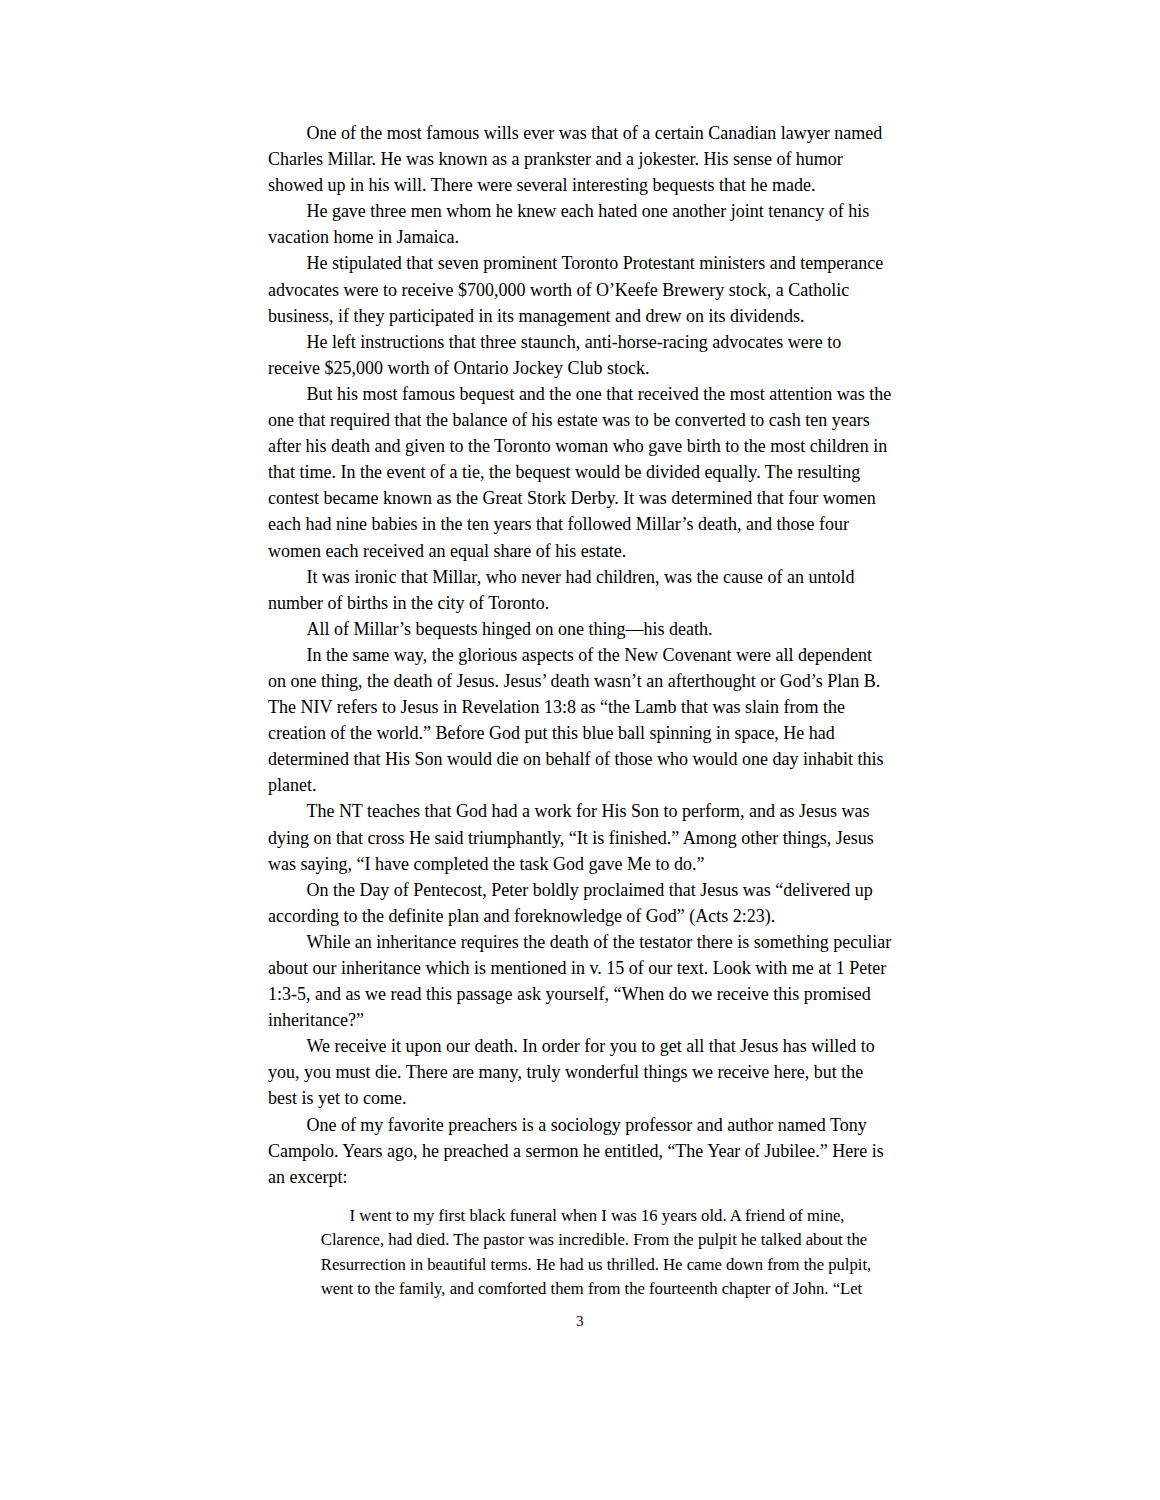One of the most famous wills ever was that of a certain Canadian lawyer named Charles Millar. He was known as a prankster and a jokester. His sense of humor showed up in his will. There were several interesting bequests that he made.
He gave three men whom he knew each hated one another joint tenancy of his vacation home in Jamaica.
He stipulated that seven prominent Toronto Protestant ministers and temperance advocates were to receive $700,000 worth of O’Keefe Brewery stock, a Catholic business, if they participated in its management and drew on its dividends.
He left instructions that three staunch, anti-horse-racing advocates were to receive $25,000 worth of Ontario Jockey Club stock.
But his most famous bequest and the one that received the most attention was the one that required that the balance of his estate was to be converted to cash ten years after his death and given to the Toronto woman who gave birth to the most children in that time. In the event of a tie, the bequest would be divided equally. The resulting contest became known as the Great Stork Derby. It was determined that four women each had nine babies in the ten years that followed Millar’s death, and those four women each received an equal share of his estate.
It was ironic that Millar, who never had children, was the cause of an untold number of births in the city of Toronto.
All of Millar’s bequests hinged on one thing—his death.
In the same way, the glorious aspects of the New Covenant were all dependent on one thing, the death of Jesus. Jesus’ death wasn’t an afterthought or God’s Plan B. The NIV refers to Jesus in Revelation 13:8 as “the Lamb that was slain from the creation of the world.” Before God put this blue ball spinning in space, He had determined that His Son would die on behalf of those who would one day inhabit this planet.
The NT teaches that God had a work for His Son to perform, and as Jesus was dying on that cross He said triumphantly, “It is finished.” Among other things, Jesus was saying, “I have completed the task God gave Me to do.”
On the Day of Pentecost, Peter boldly proclaimed that Jesus was “delivered up according to the definite plan and foreknowledge of God” (Acts 2:23).
While an inheritance requires the death of the testator there is something peculiar about our inheritance which is mentioned in v. 15 of our text. Look with me at 1 Peter 1:3-5, and as we read this passage ask yourself, “When do we receive this promised inheritance?”
We receive it upon our death. In order for you to get all that Jesus has willed to you, you must die. There are many, truly wonderful things we receive here, but the best is yet to come.
One of my favorite preachers is a sociology professor and author named Tony Campolo. Years ago, he preached a sermon he entitled, “The Year of Jubilee.” Here is an excerpt:
I went to my first black funeral when I was 16 years old. A friend of mine, Clarence, had died. The pastor was incredible. From the pulpit he talked about the Resurrection in beautiful terms. He had us thrilled. He came down from the pulpit, went to the family, and comforted them from the fourteenth chapter of John. “Let
3